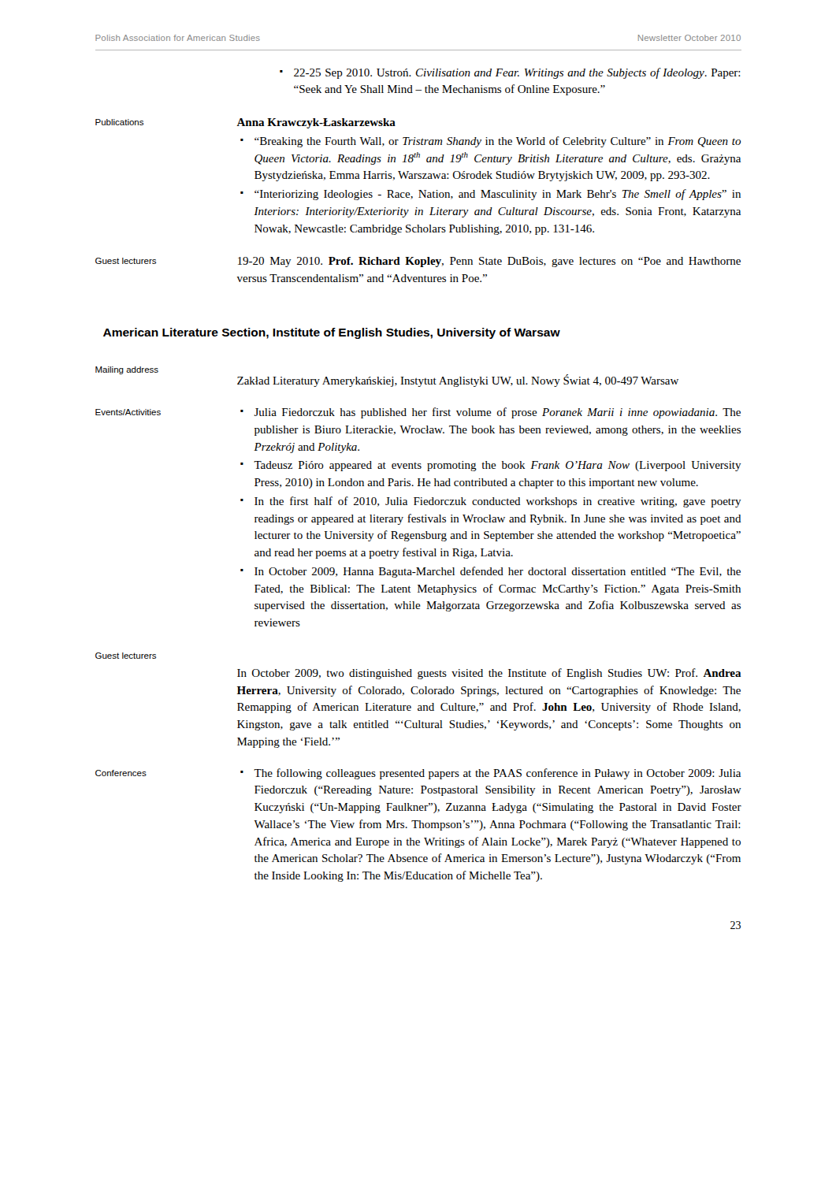Polish Association for American Studies
Newsletter October 2010
22-25 Sep 2010. Ustroń. Civilisation and Fear. Writings and the Subjects of Ideology. Paper: “Seek and Ye Shall Mind – the Mechanisms of Online Exposure.”
Publications
Anna Krawczyk-Łaskarzewska
“Breaking the Fourth Wall, or Tristram Shandy in the World of Celebrity Culture” in From Queen to Queen Victoria. Readings in 18th and 19th Century British Literature and Culture, eds. Grażyna Bystydzieńska, Emma Harris, Warszawa: Ośrodek Studiów Brytyjskich UW, 2009, pp. 293-302.
“Interiorizing Ideologies - Race, Nation, and Masculinity in Mark Behr's The Smell of Apples” in Interiors: Interiority/Exteriority in Literary and Cultural Discourse, eds. Sonia Front, Katarzyna Nowak, Newcastle: Cambridge Scholars Publishing, 2010, pp. 131-146.
Guest lecturers
19-20 May 2010. Prof. Richard Kopley, Penn State DuBois, gave lectures on “Poe and Hawthorne versus Transcendentalism” and “Adventures in Poe.”
American Literature Section, Institute of English Studies, University of Warsaw
Mailing address
Zakład Literatury Amerykańskiej, Instytut Anglistyki UW, ul. Nowy Świat 4, 00-497 Warsaw
Events/Activities
Julia Fiedorczuk has published her first volume of prose Poranek Marii i inne opowiadania. The publisher is Biuro Literackie, Wrocław. The book has been reviewed, among others, in the weeklies Przekrój and Polityka.
Tadeusz Pióro appeared at events promoting the book Frank O’Hara Now (Liverpool University Press, 2010) in London and Paris. He had contributed a chapter to this important new volume.
In the first half of 2010, Julia Fiedorczuk conducted workshops in creative writing, gave poetry readings or appeared at literary festivals in Wrocław and Rybnik. In June she was invited as poet and lecturer to the University of Regensburg and in September she attended the workshop “Metropoetica” and read her poems at a poetry festival in Riga, Latvia.
In October 2009, Hanna Baguta-Marchel defended her doctoral dissertation entitled “The Evil, the Fated, the Biblical: The Latent Metaphysics of Cormac McCarthy’s Fiction.” Agata Preis-Smith supervised the dissertation, while Małgorzata Grzegorzewska and Zofia Kolbuszewska served as reviewers
Guest lecturers
In October 2009, two distinguished guests visited the Institute of English Studies UW: Prof. Andrea Herrera, University of Colorado, Colorado Springs, lectured on “Cartographies of Knowledge: The Remapping of American Literature and Culture,” and Prof. John Leo, University of Rhode Island, Kingston, gave a talk entitled “‘Cultural Studies,’ ‘Keywords,’ and ‘Concepts’: Some Thoughts on Mapping the ‘Field.’”
Conferences
The following colleagues presented papers at the PAAS conference in Puławy in October 2009: Julia Fiedorczuk (“Rereading Nature: Postpastoral Sensibility in Recent American Poetry”), Jarosław Kuczyński (“Un-Mapping Faulkner”), Zuzanna Ładyga (“Simulating the Pastoral in David Foster Wallace’s ‘The View from Mrs. Thompson’s’”), Anna Pochmara (“Following the Transatlantic Trail: Africa, America and Europe in the Writings of Alain Locke”), Marek Paryż (“Whatever Happened to the American Scholar? The Absence of America in Emerson’s Lecture”), Justyna Włodarczyk (“From the Inside Looking In: The Mis/Education of Michelle Tea”).
23